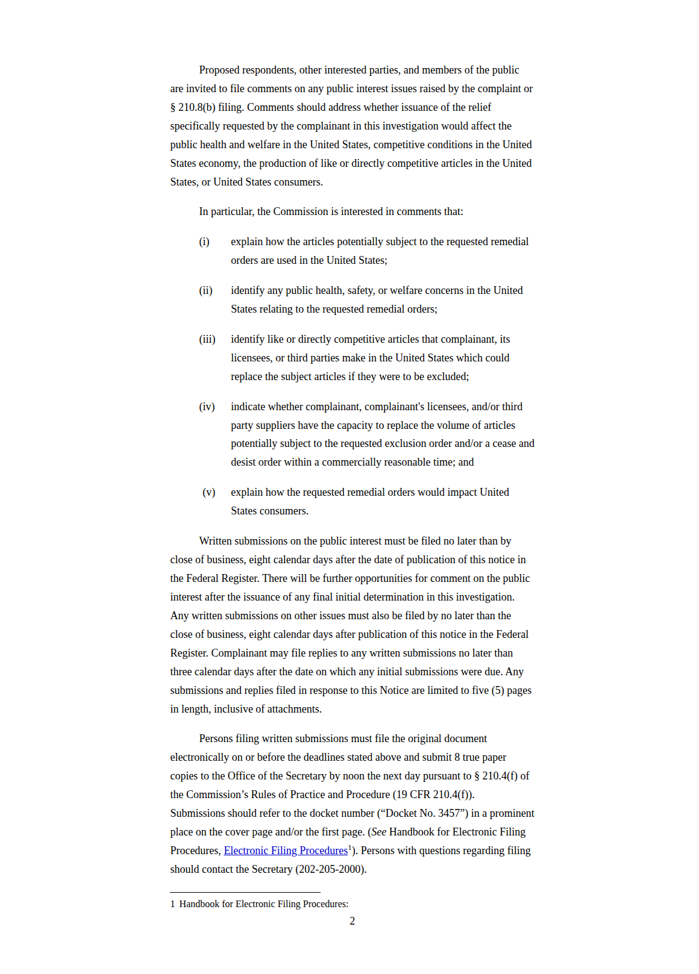Proposed respondents, other interested parties, and members of the public are invited to file comments on any public interest issues raised by the complaint or § 210.8(b) filing. Comments should address whether issuance of the relief specifically requested by the complainant in this investigation would affect the public health and welfare in the United States, competitive conditions in the United States economy, the production of like or directly competitive articles in the United States, or United States consumers.
In particular, the Commission is interested in comments that:
(i)
explain how the articles potentially subject to the requested remedial orders are used in the United States;
(ii)
identify any public health, safety, or welfare concerns in the United States relating to the requested remedial orders;
(iii)
identify like or directly competitive articles that complainant, its licensees, or third parties make in the United States which could replace the subject articles if they were to be excluded;
(iv)
indicate whether complainant, complainant's licensees, and/or third party suppliers have the capacity to replace the volume of articles potentially subject to the requested exclusion order and/or a cease and desist order within a commercially reasonable time; and
(v)
explain how the requested remedial orders would impact United States consumers.
Written submissions on the public interest must be filed no later than by close of business, eight calendar days after the date of publication of this notice in the Federal Register. There will be further opportunities for comment on the public interest after the issuance of any final initial determination in this investigation. Any written submissions on other issues must also be filed by no later than the close of business, eight calendar days after publication of this notice in the Federal Register. Complainant may file replies to any written submissions no later than three calendar days after the date on which any initial submissions were due. Any submissions and replies filed in response to this Notice are limited to five (5) pages in length, inclusive of attachments.
Persons filing written submissions must file the original document electronically on or before the deadlines stated above and submit 8 true paper copies to the Office of the Secretary by noon the next day pursuant to § 210.4(f) of the Commission’s Rules of Practice and Procedure (19 CFR 210.4(f)). Submissions should refer to the docket number (“Docket No. 3457”) in a prominent place on the cover page and/or the first page. (See Handbook for Electronic Filing Procedures, Electronic Filing Procedures1). Persons with questions regarding filing should contact the Secretary (202-205-2000).
1 Handbook for Electronic Filing Procedures:
2